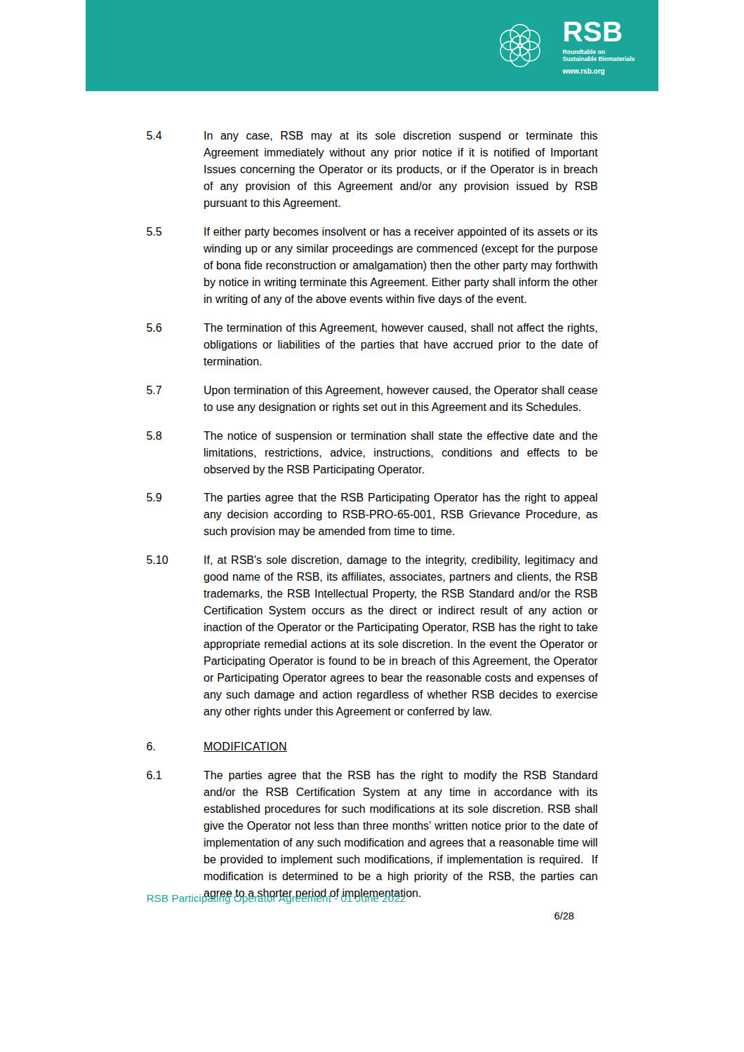RSB
Roundtable on
Sustainable Biomaterials
www.rsb.org
5.4
In any case, RSB may at its sole discretion suspend or terminate this Agreement immediately without any prior notice if it is notified of Important Issues concerning the Operator or its products, or if the Operator is in breach of any provision of this Agreement and/or any provision issued by RSB pursuant to this Agreement.
5.5
If either party becomes insolvent or has a receiver appointed of its assets or its winding up or any similar proceedings are commenced (except for the purpose of bona fide reconstruction or amalgamation) then the other party may forthwith by notice in writing terminate this Agreement. Either party shall inform the other in writing of any of the above events within five days of the event.
5.6
The termination of this Agreement, however caused, shall not affect the rights, obligations or liabilities of the parties that have accrued prior to the date of termination.
5.7
Upon termination of this Agreement, however caused, the Operator shall cease to use any designation or rights set out in this Agreement and its Schedules.
5.8
The notice of suspension or termination shall state the effective date and the limitations, restrictions, advice, instructions, conditions and effects to be observed by the RSB Participating Operator.
5.9
The parties agree that the RSB Participating Operator has the right to appeal any decision according to RSB-PRO-65-001, RSB Grievance Procedure, as such provision may be amended from time to time.
5.10
If, at RSB's sole discretion, damage to the integrity, credibility, legitimacy and good name of the RSB, its affiliates, associates, partners and clients, the RSB trademarks, the RSB Intellectual Property, the RSB Standard and/or the RSB Certification System occurs as the direct or indirect result of any action or inaction of the Operator or the Participating Operator, RSB has the right to take appropriate remedial actions at its sole discretion. In the event the Operator or Participating Operator is found to be in breach of this Agreement, the Operator or Participating Operator agrees to bear the reasonable costs and expenses of any such damage and action regardless of whether RSB decides to exercise any other rights under this Agreement or conferred by law.
6.
MODIFICATION
6.1
The parties agree that the RSB has the right to modify the RSB Standard and/or the RSB Certification System at any time in accordance with its established procedures for such modifications at its sole discretion. RSB shall give the Operator not less than three months’ written notice prior to the date of implementation of any such modification and agrees that a reasonable time will be provided to implement such modifications, if implementation is required. If modification is determined to be a high priority of the RSB, the parties can agree to a shorter period of implementation.
RSB Participating Operator Agreement - 01 June 2022
6/28